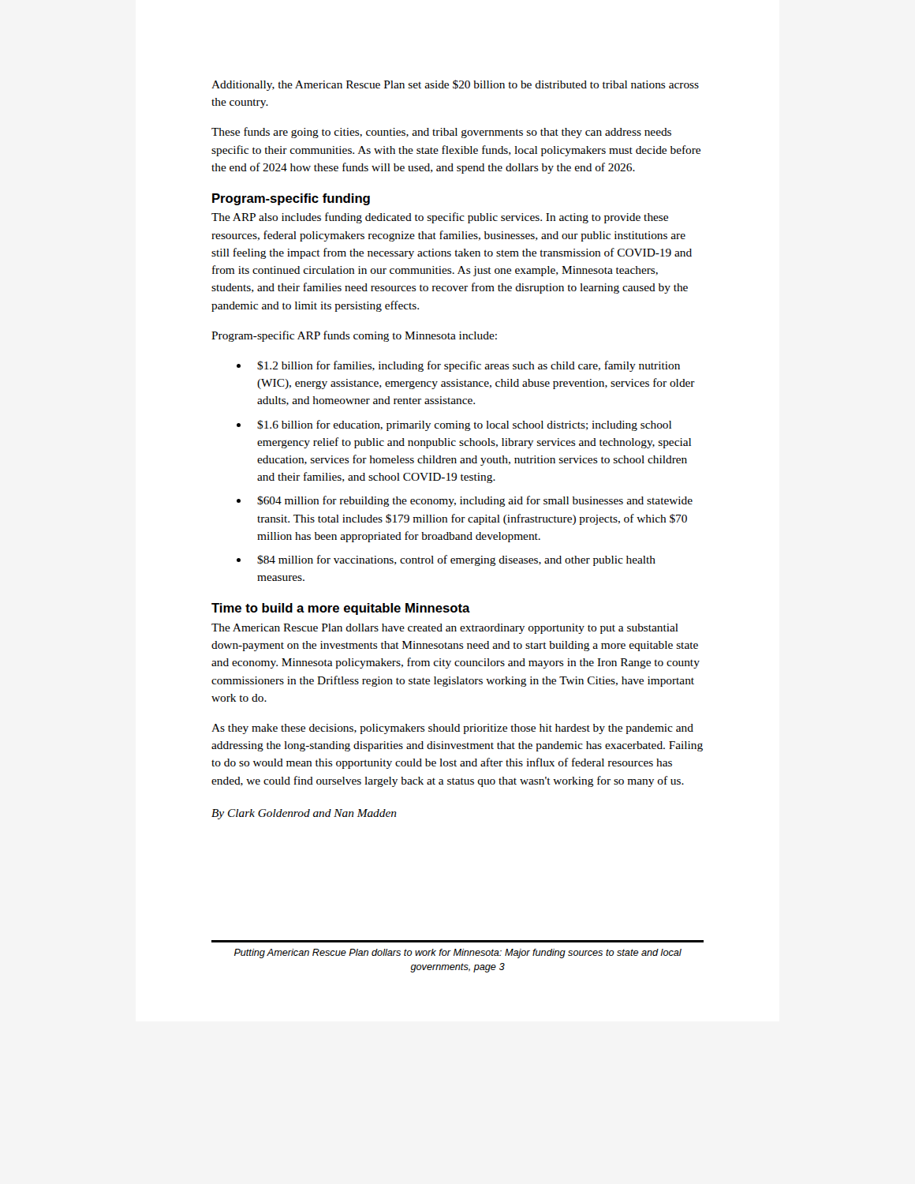Additionally, the American Rescue Plan set aside $20 billion to be distributed to tribal nations across the country.
These funds are going to cities, counties, and tribal governments so that they can address needs specific to their communities. As with the state flexible funds, local policymakers must decide before the end of 2024 how these funds will be used, and spend the dollars by the end of 2026.
Program-specific funding
The ARP also includes funding dedicated to specific public services. In acting to provide these resources, federal policymakers recognize that families, businesses, and our public institutions are still feeling the impact from the necessary actions taken to stem the transmission of COVID-19 and from its continued circulation in our communities. As just one example, Minnesota teachers, students, and their families need resources to recover from the disruption to learning caused by the pandemic and to limit its persisting effects.
Program-specific ARP funds coming to Minnesota include:
$1.2 billion for families, including for specific areas such as child care, family nutrition (WIC), energy assistance, emergency assistance, child abuse prevention, services for older adults, and homeowner and renter assistance.
$1.6 billion for education, primarily coming to local school districts; including school emergency relief to public and nonpublic schools, library services and technology, special education, services for homeless children and youth, nutrition services to school children and their families, and school COVID-19 testing.
$604 million for rebuilding the economy, including aid for small businesses and statewide transit. This total includes $179 million for capital (infrastructure) projects, of which $70 million has been appropriated for broadband development.
$84 million for vaccinations, control of emerging diseases, and other public health measures.
Time to build a more equitable Minnesota
The American Rescue Plan dollars have created an extraordinary opportunity to put a substantial down-payment on the investments that Minnesotans need and to start building a more equitable state and economy. Minnesota policymakers, from city councilors and mayors in the Iron Range to county commissioners in the Driftless region to state legislators working in the Twin Cities, have important work to do.
As they make these decisions, policymakers should prioritize those hit hardest by the pandemic and addressing the long-standing disparities and disinvestment that the pandemic has exacerbated. Failing to do so would mean this opportunity could be lost and after this influx of federal resources has ended, we could find ourselves largely back at a status quo that wasn't working for so many of us.
By Clark Goldenrod and Nan Madden
Putting American Rescue Plan dollars to work for Minnesota: Major funding sources to state and local governments, page 3